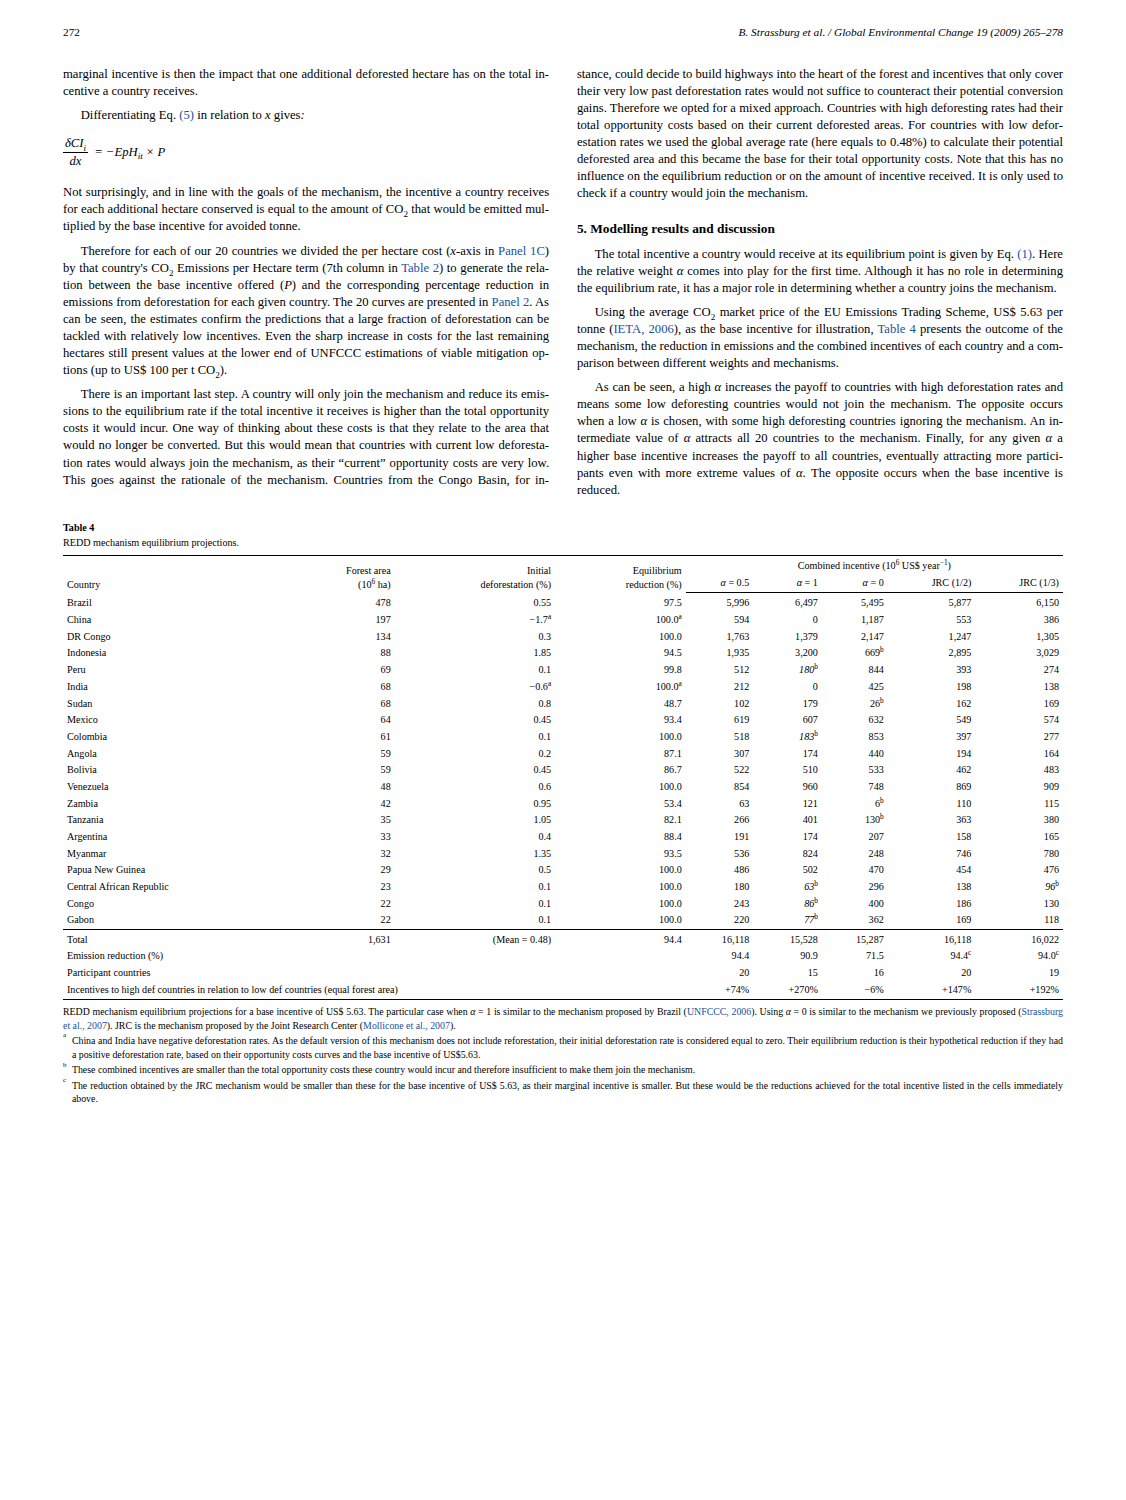272 B. Strassburg et al. / Global Environmental Change 19 (2009) 265–278
marginal incentive is then the impact that one additional deforested hectare has on the total incentive a country receives.
Differentiating Eq. (5) in relation to x gives:
δCIi dx = −EpHit × P
Not surprisingly, and in line with the goals of the mechanism, the incentive a country receives for each additional hectare conserved is equal to the amount of CO2 that would be emitted multiplied by the base incentive for avoided tonne.
Therefore for each of our 20 countries we divided the per hectare cost (x-axis in Panel 1C) by that country's CO2 Emissions per Hectare term (7th column in Table 2) to generate the relation between the base incentive offered (P) and the corresponding percentage reduction in emissions from deforestation for each given country. The 20 curves are presented in Panel 2. As can be seen, the estimates confirm the predictions that a large fraction of deforestation can be tackled with relatively low incentives. Even the sharp increase in costs for the last remaining hectares still present values at the lower end of UNFCCC estimations of viable mitigation options (up to US$ 100 per t CO2).
There is an important last step. A country will only join the mechanism and reduce its emissions to the equilibrium rate if the total incentive it receives is higher than the total opportunity costs it would incur. One way of thinking about these costs is that they relate to the area that would no longer be converted. But this would mean that countries with current low deforestation rates would always join the mechanism, as their “current” opportunity costs are very low. This goes against the rationale of the mechanism. Countries from the Congo Basin, for instance, could decide to build highways into the heart of the forest and incentives that only cover their very low past deforestation rates would not suffice to counteract their potential conversion gains. Therefore we opted for a mixed approach. Countries with high deforesting rates had their total opportunity costs based on their current deforested areas. For countries with low deforestation rates we used the global average rate (here equals to 0.48%) to calculate their potential deforested area and this became the base for their total opportunity costs. Note that this has no influence on the equilibrium reduction or on the amount of incentive received. It is only used to check if a country would join the mechanism.
5. Modelling results and discussion
The total incentive a country would receive at its equilibrium point is given by Eq. (1). Here the relative weight α comes into play for the first time. Although it has no role in determining the equilibrium rate, it has a major role in determining whether a country joins the mechanism.
Using the average CO2 market price of the EU Emissions Trading Scheme, US$ 5.63 per tonne (IETA, 2006), as the base incentive for illustration, Table 4 presents the outcome of the mechanism, the reduction in emissions and the combined incentives of each country and a comparison between different weights and mechanisms.
As can be seen, a high α increases the payoff to countries with high deforestation rates and means some low deforesting countries would not join the mechanism. The opposite occurs when a low α is chosen, with some high deforesting countries ignoring the mechanism. An intermediate value of α attracts all 20 countries to the mechanism. Finally, for any given α a higher base incentive increases the payoff to all countries, eventually attracting more participants even with more extreme values of α. The opposite occurs when the base incentive is reduced.
Table 4
REDD mechanism equilibrium projections.
| Country | Forest area (10 6 ha) | Initial deforestation (%) | Equilibrium reduction (%) | Combined incentive (10 6 US$ year −1 ) |
| --- | --- | --- | --- | --- |
| α = 0.5 | α = 1 | α = 0 | JRC (1/2) | JRC (1/3) |
| Brazil | 478 | 0.55 | 97.5 | 5,996 | 6,497 | 5,495 | 5,877 | 6,150 |
| China | 197 | −1.7 a | 100.0 a | 594 | 0 | 1,187 | 553 | 386 |
| DR Congo | 134 | 0.3 | 100.0 | 1,763 | 1,379 | 2,147 | 1,247 | 1,305 |
| Indonesia | 88 | 1.85 | 94.5 | 1,935 | 3,200 | 669 b | 2,895 | 3,029 |
| Peru | 69 | 0.1 | 99.8 | 512 | 180 b | 844 | 393 | 274 |
| India | 68 | −0.6 a | 100.0 a | 212 | 0 | 425 | 198 | 138 |
| Sudan | 68 | 0.8 | 48.7 | 102 | 179 | 26 b | 162 | 169 |
| Mexico | 64 | 0.45 | 93.4 | 619 | 607 | 632 | 549 | 574 |
| Colombia | 61 | 0.1 | 100.0 | 518 | 183 b | 853 | 397 | 277 |
| Angola | 59 | 0.2 | 87.1 | 307 | 174 | 440 | 194 | 164 |
| Bolivia | 59 | 0.45 | 86.7 | 522 | 510 | 533 | 462 | 483 |
| Venezuela | 48 | 0.6 | 100.0 | 854 | 960 | 748 | 869 | 909 |
| Zambia | 42 | 0.95 | 53.4 | 63 | 121 | 6 b | 110 | 115 |
| Tanzania | 35 | 1.05 | 82.1 | 266 | 401 | 130 b | 363 | 380 |
| Argentina | 33 | 0.4 | 88.4 | 191 | 174 | 207 | 158 | 165 |
| Myanmar | 32 | 1.35 | 93.5 | 536 | 824 | 248 | 746 | 780 |
| Papua New Guinea | 29 | 0.5 | 100.0 | 486 | 502 | 470 | 454 | 476 |
| Central African Republic | 23 | 0.1 | 100.0 | 180 | 63 b | 296 | 138 | 96 b |
| Congo | 22 | 0.1 | 100.0 | 243 | 86 b | 400 | 186 | 130 |
| Gabon | 22 | 0.1 | 100.0 | 220 | 77 b | 362 | 169 | 118 |
| Total | 1,631 | (Mean = 0.48) | 94.4 | 16,118 | 15,528 | 15,287 | 16,118 | 16,022 |
| Emission reduction (%) | | | | 94.4 | 90.9 | 71.5 | 94.4 c | 94.0 c |
| Participant countries | | | | 20 | 15 | 16 | 20 | 19 |
| Incentives to high def countries in relation to low def countries (equal forest area) | +74% | +270% | −6% | +147% | +192% |
REDD mechanism equilibrium projections for a base incentive of US$ 5.63. The particular case when α = 1 is similar to the mechanism proposed by Brazil (UNFCCC, 2006). Using α = 0 is similar to the mechanism we previously proposed (Strassburg et al., 2007). JRC is the mechanism proposed by the Joint Research Center (Mollicone et al., 2007).
a China and India have negative deforestation rates. As the default version of this mechanism does not include reforestation, their initial deforestation rate is considered equal to zero. Their equilibrium reduction is their hypothetical reduction if they had a positive deforestation rate, based on their opportunity costs curves and the base incentive of US$5.63.
b These combined incentives are smaller than the total opportunity costs these country would incur and therefore insufficient to make them join the mechanism.
c The reduction obtained by the JRC mechanism would be smaller than these for the base incentive of US$ 5.63, as their marginal incentive is smaller. But these would be the reductions achieved for the total incentive listed in the cells immediately above.